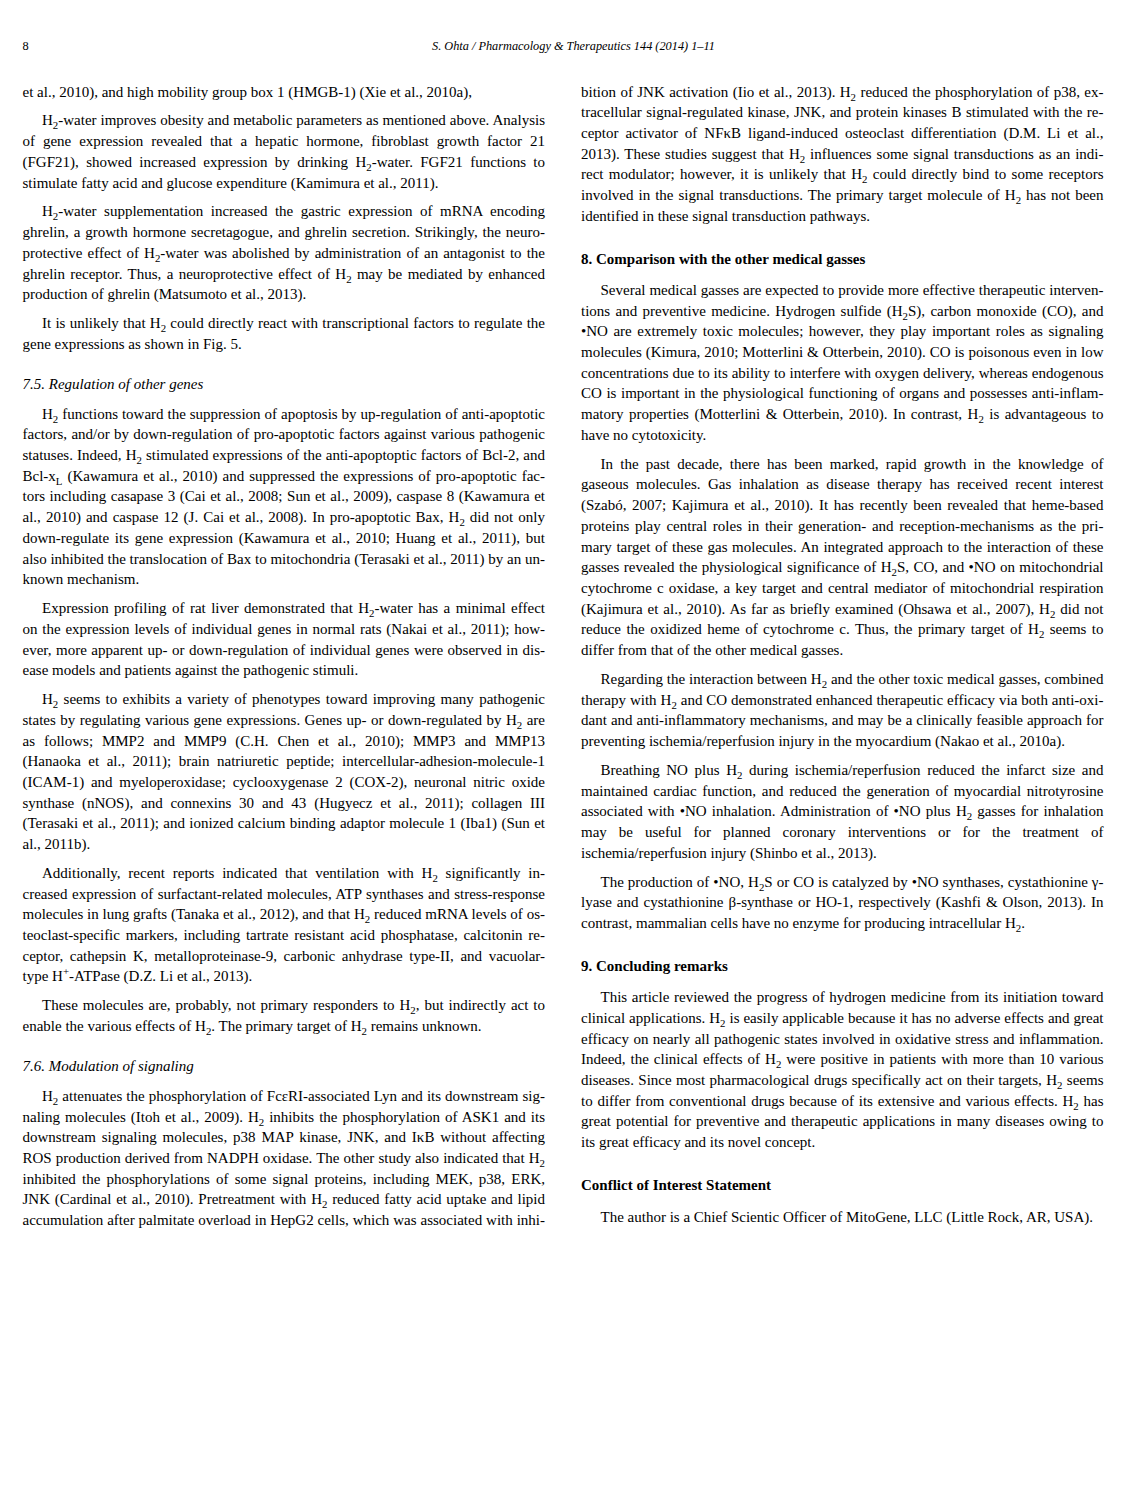8 S. Ohta / Pharmacology & Therapeutics 144 (2014) 1–11
et al., 2010), and high mobility group box 1 (HMGB-1) (Xie et al., 2010a),
H2-water improves obesity and metabolic parameters as mentioned above. Analysis of gene expression revealed that a hepatic hormone, fibroblast growth factor 21 (FGF21), showed increased expression by drinking H2-water. FGF21 functions to stimulate fatty acid and glucose expenditure (Kamimura et al., 2011).
H2-water supplementation increased the gastric expression of mRNA encoding ghrelin, a growth hormone secretagogue, and ghrelin secretion. Strikingly, the neuroprotective effect of H2-water was abolished by administration of an antagonist to the ghrelin receptor. Thus, a neuroprotective effect of H2 may be mediated by enhanced production of ghrelin (Matsumoto et al., 2013).
It is unlikely that H2 could directly react with transcriptional factors to regulate the gene expressions as shown in Fig. 5.
7.5. Regulation of other genes
H2 functions toward the suppression of apoptosis by up-regulation of anti-apoptotic factors, and/or by down-regulation of pro-apoptotic factors against various pathogenic statuses. Indeed, H2 stimulated expressions of the anti-apoptoptic factors of Bcl-2, and Bcl-xL (Kawamura et al., 2010) and suppressed the expressions of pro-apoptotic factors including casapase 3 (Cai et al., 2008; Sun et al., 2009), caspase 8 (Kawamura et al., 2010) and caspase 12 (J. Cai et al., 2008). In pro-apoptotic Bax, H2 did not only down-regulate its gene expression (Kawamura et al., 2010; Huang et al., 2011), but also inhibited the translocation of Bax to mitochondria (Terasaki et al., 2011) by an unknown mechanism.
Expression profiling of rat liver demonstrated that H2-water has a minimal effect on the expression levels of individual genes in normal rats (Nakai et al., 2011); however, more apparent up- or down-regulation of individual genes were observed in disease models and patients against the pathogenic stimuli.
H2 seems to exhibits a variety of phenotypes toward improving many pathogenic states by regulating various gene expressions. Genes up- or down-regulated by H2 are as follows; MMP2 and MMP9 (C.H. Chen et al., 2010); MMP3 and MMP13 (Hanaoka et al., 2011); brain natriuretic peptide; intercellular-adhesion-molecule-1 (ICAM-1) and myeloperoxidase; cyclooxygenase 2 (COX-2), neuronal nitric oxide synthase (nNOS), and connexins 30 and 43 (Hugyecz et al., 2011); collagen III (Terasaki et al., 2011); and ionized calcium binding adaptor molecule 1 (Iba1) (Sun et al., 2011b).
Additionally, recent reports indicated that ventilation with H2 significantly increased expression of surfactant-related molecules, ATP synthases and stress-response molecules in lung grafts (Tanaka et al., 2012), and that H2 reduced mRNA levels of osteoclast-specific markers, including tartrate resistant acid phosphatase, calcitonin receptor, cathepsin K, metalloproteinase-9, carbonic anhydrase type-II, and vacuolar-type H+-ATPase (D.Z. Li et al., 2013).
These molecules are, probably, not primary responders to H2, but indirectly act to enable the various effects of H2. The primary target of H2 remains unknown.
7.6. Modulation of signaling
H2 attenuates the phosphorylation of FcεRI-associated Lyn and its downstream signaling molecules (Itoh et al., 2009). H2 inhibits the phosphorylation of ASK1 and its downstream signaling molecules, p38 MAP kinase, JNK, and IκB without affecting ROS production derived from NADPH oxidase. The other study also indicated that H2 inhibited the phosphorylations of some signal proteins, including MEK, p38, ERK, JNK (Cardinal et al., 2010). Pretreatment with H2 reduced fatty acid uptake and lipid accumulation after palmitate overload in HepG2 cells, which was associated with inhibition of JNK activation (Iio et al., 2013). H2 reduced the phosphorylation of p38, extracellular signal-regulated kinase, JNK, and protein kinases B stimulated with the receptor activator of NFκB ligand-induced osteoclast differentiation (D.M. Li et al., 2013). These studies suggest that H2 influences some signal transductions as an indirect modulator; however, it is unlikely that H2 could directly bind to some receptors involved in the signal transductions. The primary target molecule of H2 has not been identified in these signal transduction pathways.
8. Comparison with the other medical gasses
Several medical gasses are expected to provide more effective therapeutic interventions and preventive medicine. Hydrogen sulfide (H2S), carbon monoxide (CO), and •NO are extremely toxic molecules; however, they play important roles as signaling molecules (Kimura, 2010; Motterlini & Otterbein, 2010). CO is poisonous even in low concentrations due to its ability to interfere with oxygen delivery, whereas endogenous CO is important in the physiological functioning of organs and possesses anti-inflammatory properties (Motterlini & Otterbein, 2010). In contrast, H2 is advantageous to have no cytotoxicity.
In the past decade, there has been marked, rapid growth in the knowledge of gaseous molecules. Gas inhalation as disease therapy has received recent interest (Szabó, 2007; Kajimura et al., 2010). It has recently been revealed that heme-based proteins play central roles in their generation- and reception-mechanisms as the primary target of these gas molecules. An integrated approach to the interaction of these gasses revealed the physiological significance of H2S, CO, and •NO on mitochondrial cytochrome c oxidase, a key target and central mediator of mitochondrial respiration (Kajimura et al., 2010). As far as briefly examined (Ohsawa et al., 2007), H2 did not reduce the oxidized heme of cytochrome c. Thus, the primary target of H2 seems to differ from that of the other medical gasses.
Regarding the interaction between H2 and the other toxic medical gasses, combined therapy with H2 and CO demonstrated enhanced therapeutic efficacy via both anti-oxidant and anti-inflammatory mechanisms, and may be a clinically feasible approach for preventing ischemia/reperfusion injury in the myocardium (Nakao et al., 2010a).
Breathing NO plus H2 during ischemia/reperfusion reduced the infarct size and maintained cardiac function, and reduced the generation of myocardial nitrotyrosine associated with •NO inhalation. Administration of •NO plus H2 gasses for inhalation may be useful for planned coronary interventions or for the treatment of ischemia/reperfusion injury (Shinbo et al., 2013).
The production of •NO, H2S or CO is catalyzed by •NO synthases, cystathionine γ-lyase and cystathionine β-synthase or HO-1, respectively (Kashfi & Olson, 2013). In contrast, mammalian cells have no enzyme for producing intracellular H2.
9. Concluding remarks
This article reviewed the progress of hydrogen medicine from its initiation toward clinical applications. H2 is easily applicable because it has no adverse effects and great efficacy on nearly all pathogenic states involved in oxidative stress and inflammation. Indeed, the clinical effects of H2 were positive in patients with more than 10 various diseases. Since most pharmacological drugs specifically act on their targets, H2 seems to differ from conventional drugs because of its extensive and various effects. H2 has great potential for preventive and therapeutic applications in many diseases owing to its great efficacy and its novel concept.
Conflict of Interest Statement
The author is a Chief Scientic Officer of MitoGene, LLC (Little Rock, AR, USA).